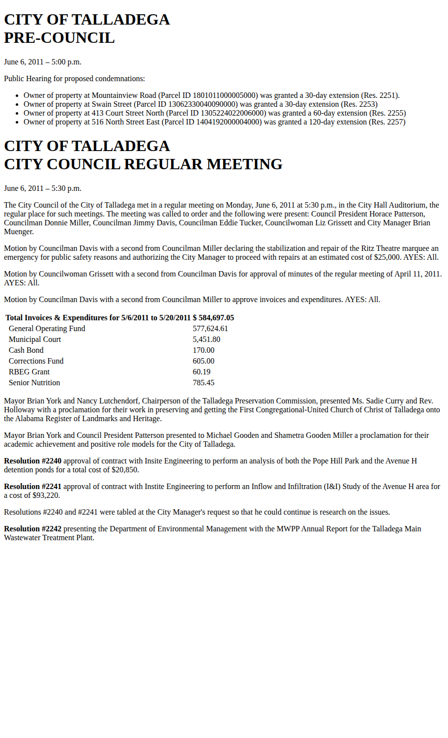CITY OF TALLADEGA
PRE-COUNCIL
June 6, 2011 – 5:00 p.m.
Public Hearing for proposed condemnations:
Owner of property at Mountainview Road (Parcel ID 1801011000005000) was granted a 30-day extension (Res. 2251).
Owner of property at Swain Street (Parcel ID 13062330040090000) was granted a 30-day extension (Res. 2253)
Owner of property at 413 Court Street North (Parcel ID 1305224022006000) was granted a 60-day extension (Res. 2255)
Owner of property at 516 North Street East (Parcel ID 1404192000004000) was granted a 120-day extension (Res. 2257)
CITY OF TALLADEGA
CITY COUNCIL REGULAR MEETING
June 6, 2011 – 5:30 p.m.
The City Council of the City of Talladega met in a regular meeting on Monday, June 6, 2011 at 5:30 p.m., in the City Hall Auditorium, the regular place for such meetings. The meeting was called to order and the following were present: Council President Horace Patterson, Councilman Donnie Miller, Councilman Jimmy Davis, Councilman Eddie Tucker, Councilwoman Liz Grissett and City Manager Brian Muenger.
Motion by Councilman Davis with a second from Councilman Miller declaring the stabilization and repair of the Ritz Theatre marquee an emergency for public safety reasons and authorizing the City Manager to proceed with repairs at an estimated cost of $25,000. AYES: All.
Motion by Councilwoman Grissett with a second from Councilman Davis for approval of minutes of the regular meeting of April 11, 2011. AYES: All.
Motion by Councilman Davis with a second from Councilman Miller to approve invoices and expenditures. AYES: All.
| Total Invoices & Expenditures for 5/6/2011 to 5/20/2011 | $ 584,697.05 |
| --- | --- |
| | General Operating Fund | 577,624.61 |
| | Municipal Court | 5,451.80 |
| | Cash Bond | 170.00 |
| | Corrections Fund | 605.00 |
| | RBEG Grant | 60.19 |
| | Senior Nutrition | 785.45 |
Mayor Brian York and Nancy Lutchendorf, Chairperson of the Talladega Preservation Commission, presented Ms. Sadie Curry and Rev. Holloway with a proclamation for their work in preserving and getting the First Congregational-United Church of Christ of Talladega onto the Alabama Register of Landmarks and Heritage.
Mayor Brian York and Council President Patterson presented to Michael Gooden and Shametra Gooden Miller a proclamation for their academic achievement and positive role models for the City of Talladega.
Resolution #2240 approval of contract with Insite Engineering to perform an analysis of both the Pope Hill Park and the Avenue H detention ponds for a total cost of $20,850.
Resolution #2241 approval of contract with Instite Engineering to perform an Inflow and Infiltration (I&I) Study of the Avenue H area for a cost of $93,220.
Resolutions #2240 and #2241 were tabled at the City Manager's request so that he could continue is research on the issues.
Resolution #2242 presenting the Department of Environmental Management with the MWPP Annual Report for the Talladega Main Wastewater Treatment Plant.